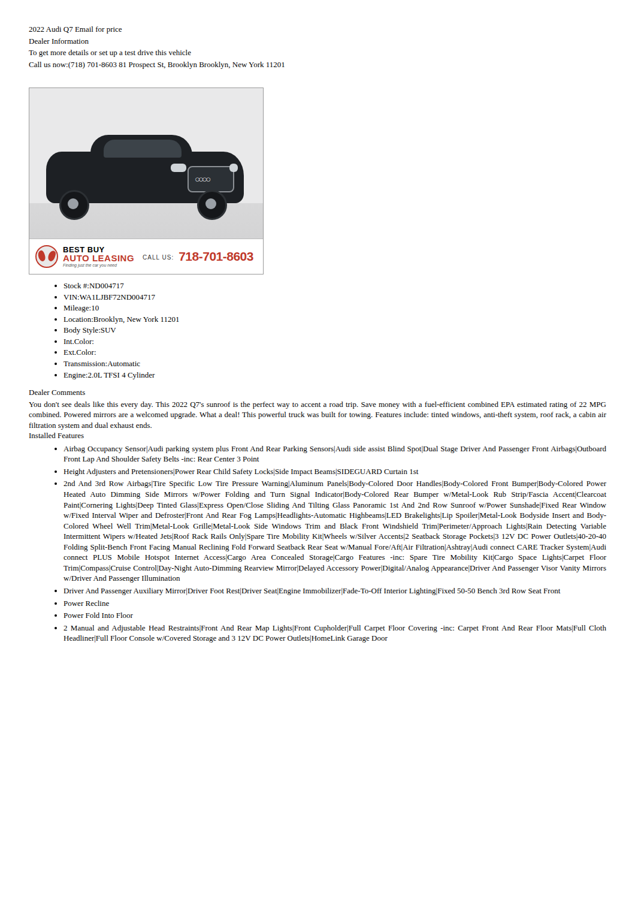2022 Audi Q7 Email for price
Dealer Information
To get more details or set up a test drive this vehicle
Call us now:(718) 701-8603 81 Prospect St, Brooklyn Brooklyn, New York 11201
○○○○
BEST BUY
AUTO LEASING
Finding just the car you need
CALL US:
718-701-8603
Stock #:ND004717
VIN:WA1LJBF72ND004717
Mileage:10
Location:Brooklyn, New York 11201
Body Style:SUV
Int.Color:
Ext.Color:
Transmission:Automatic
Engine:2.0L TFSI 4 Cylinder
Dealer Comments
You don't see deals like this every day. This 2022 Q7's sunroof is the perfect way to accent a road trip. Save money with a fuel-efficient combined EPA estimated rating of 22 MPG combined. Powered mirrors are a welcomed upgrade. What a deal! This powerful truck was built for towing. Features include: tinted windows, anti-theft system, roof rack, a cabin air filtration system and dual exhaust ends.
Installed Features
Airbag Occupancy Sensor|Audi parking system plus Front And Rear Parking Sensors|Audi side assist Blind Spot|Dual Stage Driver And Passenger Front Airbags|Outboard Front Lap And Shoulder Safety Belts -inc: Rear Center 3 Point
Height Adjusters and Pretensioners|Power Rear Child Safety Locks|Side Impact Beams|SIDEGUARD Curtain 1st
2nd And 3rd Row Airbags|Tire Specific Low Tire Pressure Warning|Aluminum Panels|Body-Colored Door Handles|Body-Colored Front Bumper|Body-Colored Power Heated Auto Dimming Side Mirrors w/Power Folding and Turn Signal Indicator|Body-Colored Rear Bumper w/Metal-Look Rub Strip/Fascia Accent|Clearcoat Paint|Cornering Lights|Deep Tinted Glass|Express Open/Close Sliding And Tilting Glass Panoramic 1st And 2nd Row Sunroof w/Power Sunshade|Fixed Rear Window w/Fixed Interval Wiper and Defroster|Front And Rear Fog Lamps|Headlights-Automatic Highbeams|LED Brakelights|Lip Spoiler|Metal-Look Bodyside Insert and Body-Colored Wheel Well Trim|Metal-Look Grille|Metal-Look Side Windows Trim and Black Front Windshield Trim|Perimeter/Approach Lights|Rain Detecting Variable Intermittent Wipers w/Heated Jets|Roof Rack Rails Only|Spare Tire Mobility Kit|Wheels w/Silver Accents|2 Seatback Storage Pockets|3 12V DC Power Outlets|40-20-40 Folding Split-Bench Front Facing Manual Reclining Fold Forward Seatback Rear Seat w/Manual Fore/Aft|Air Filtration|Ashtray|Audi connect CARE Tracker System|Audi connect PLUS Mobile Hotspot Internet Access|Cargo Area Concealed Storage|Cargo Features -inc: Spare Tire Mobility Kit|Cargo Space Lights|Carpet Floor Trim|Compass|Cruise Control|Day-Night Auto-Dimming Rearview Mirror|Delayed Accessory Power|Digital/Analog Appearance|Driver And Passenger Visor Vanity Mirrors w/Driver And Passenger Illumination
Driver And Passenger Auxiliary Mirror|Driver Foot Rest|Driver Seat|Engine Immobilizer|Fade-To-Off Interior Lighting|Fixed 50-50 Bench 3rd Row Seat Front
Power Recline
Power Fold Into Floor
2 Manual and Adjustable Head Restraints|Front And Rear Map Lights|Front Cupholder|Full Carpet Floor Covering -inc: Carpet Front And Rear Floor Mats|Full Cloth Headliner|Full Floor Console w/Covered Storage and 3 12V DC Power Outlets|HomeLink Garage Door